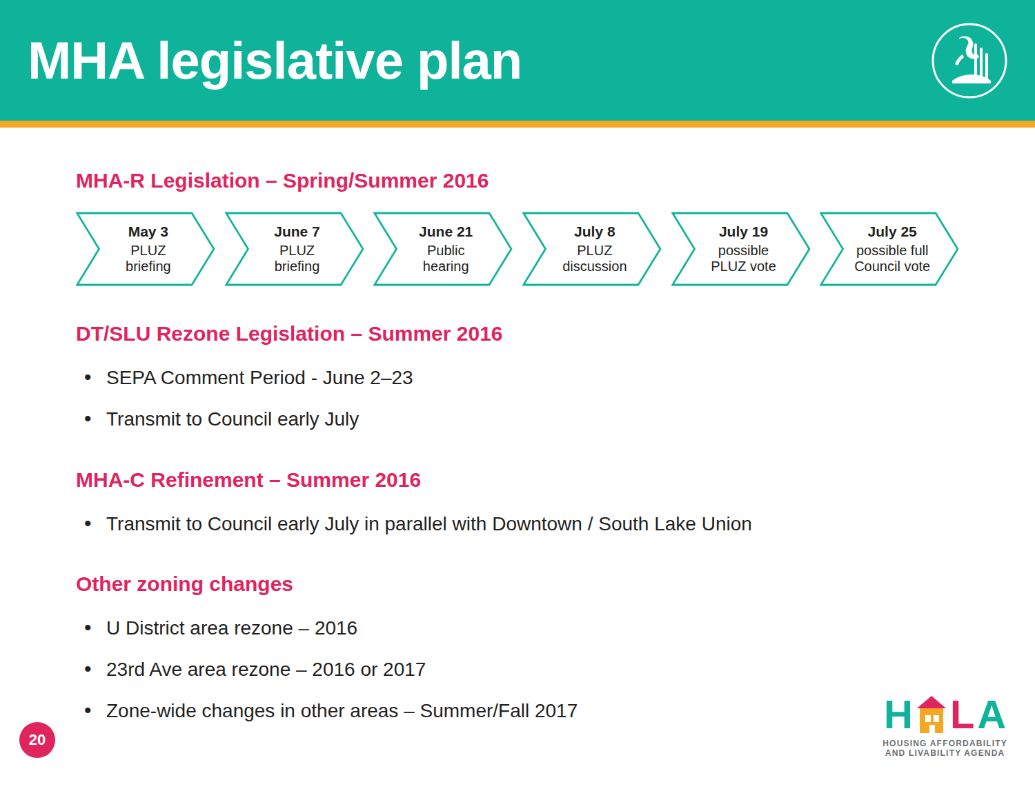MHA legislative plan
MHA-R Legislation – Spring/Summer 2016
May 3
PLUZ
briefing
June 7
PLUZ
briefing
June 21
Public
hearing
July 8
PLUZ
discussion
July 19
possible
PLUZ vote
July 25
possible full
Council vote
DT/SLU Rezone Legislation – Summer 2016
SEPA Comment Period - June 2–23
Transmit to Council early July
MHA-C Refinement – Summer 2016
Transmit to Council early July in parallel with Downtown / South Lake Union
Other zoning changes
U District area rezone – 2016
23rd Ave area rezone – 2016 or 2017
Zone-wide changes in other areas – Summer/Fall 2017
20
H L A
HOUSING AFFORDABILITY
AND LIVABILITY AGENDA